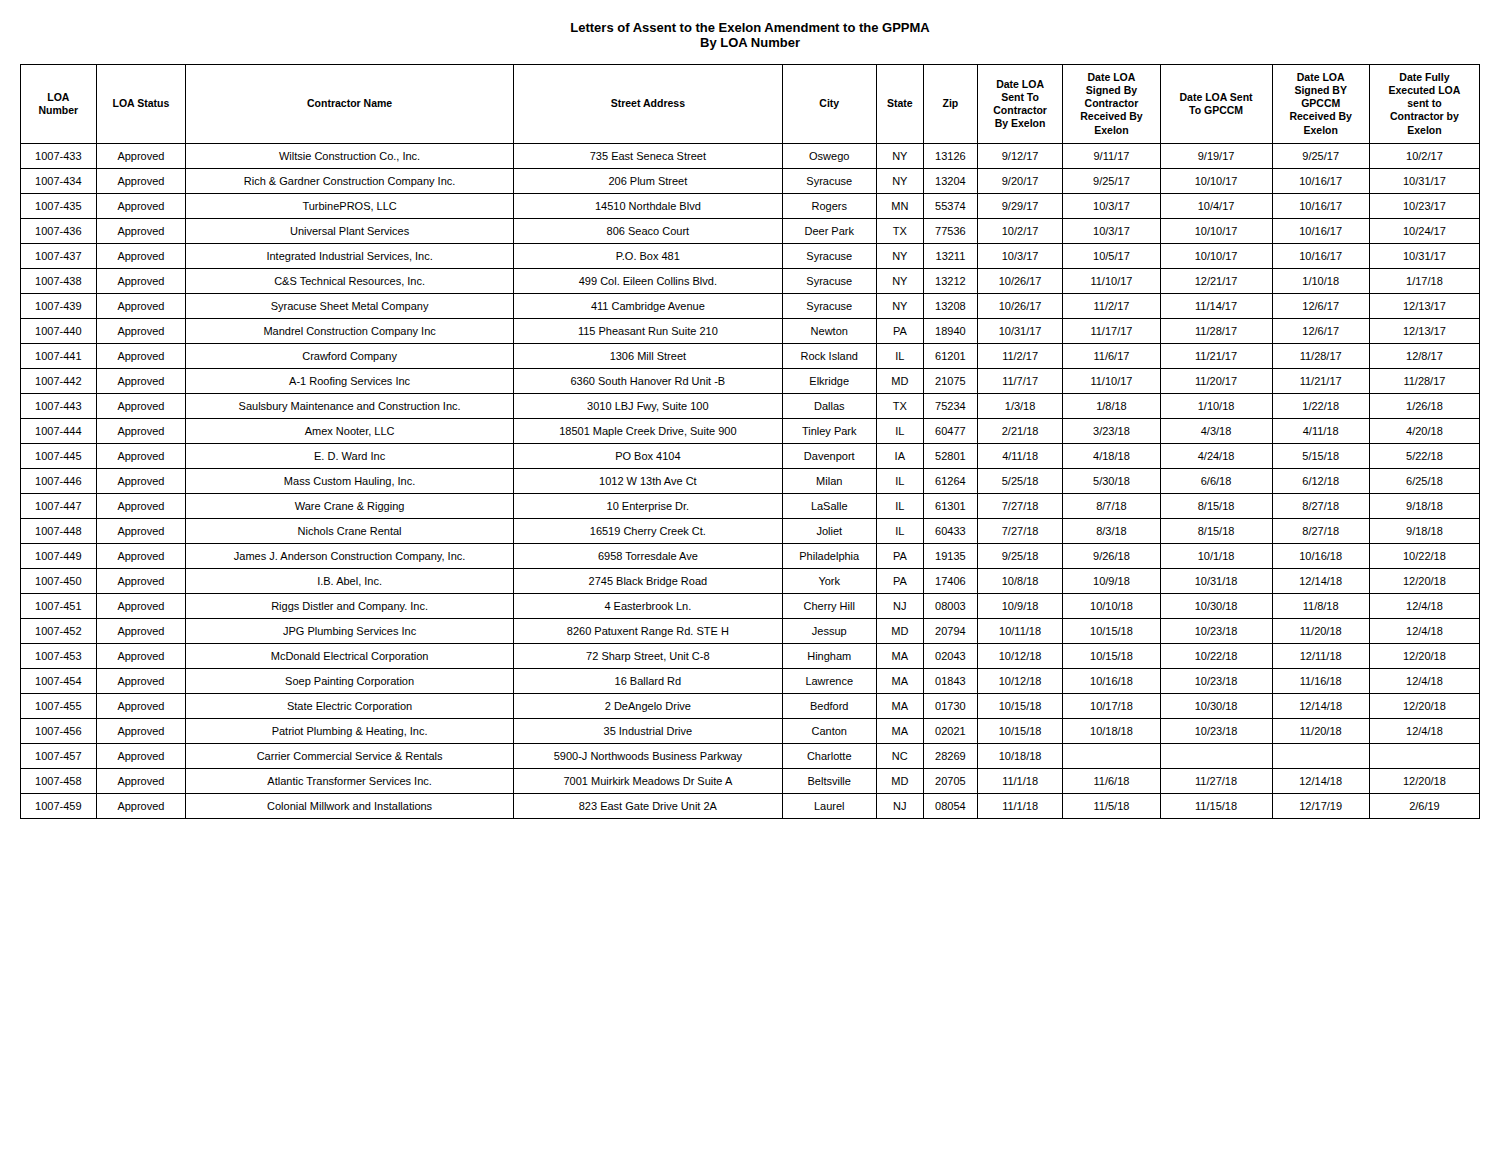Letters of Assent to the Exelon Amendment to the GPPMA By LOA Number
| LOA Number | LOA Status | Contractor Name | Street Address | City | State | Zip | Date LOA Sent To Contractor By Exelon | Date LOA Signed By Contractor Received By Exelon | Date LOA Sent To GPCCM | Date LOA Signed BY GPCCM Received By Exelon | Date Fully Executed LOA sent to Contractor by Exelon |
| --- | --- | --- | --- | --- | --- | --- | --- | --- | --- | --- | --- |
| 1007-433 | Approved | Wiltsie Construction Co., Inc. | 735 East Seneca Street | Oswego | NY | 13126 | 9/12/17 | 9/11/17 | 9/19/17 | 9/25/17 | 10/2/17 |
| 1007-434 | Approved | Rich & Gardner Construction Company Inc. | 206 Plum Street | Syracuse | NY | 13204 | 9/20/17 | 9/25/17 | 10/10/17 | 10/16/17 | 10/31/17 |
| 1007-435 | Approved | TurbinePROS, LLC | 14510 Northdale Blvd | Rogers | MN | 55374 | 9/29/17 | 10/3/17 | 10/4/17 | 10/16/17 | 10/23/17 |
| 1007-436 | Approved | Universal Plant Services | 806 Seaco Court | Deer Park | TX | 77536 | 10/2/17 | 10/3/17 | 10/10/17 | 10/16/17 | 10/24/17 |
| 1007-437 | Approved | Integrated Industrial Services, Inc. | P.O. Box 481 | Syracuse | NY | 13211 | 10/3/17 | 10/5/17 | 10/10/17 | 10/16/17 | 10/31/17 |
| 1007-438 | Approved | C&S Technical Resources, Inc. | 499 Col. Eileen Collins Blvd. | Syracuse | NY | 13212 | 10/26/17 | 11/10/17 | 12/21/17 | 1/10/18 | 1/17/18 |
| 1007-439 | Approved | Syracuse Sheet Metal Company | 411 Cambridge Avenue | Syracuse | NY | 13208 | 10/26/17 | 11/2/17 | 11/14/17 | 12/6/17 | 12/13/17 |
| 1007-440 | Approved | Mandrel Construction Company Inc | 115 Pheasant Run Suite 210 | Newton | PA | 18940 | 10/31/17 | 11/17/17 | 11/28/17 | 12/6/17 | 12/13/17 |
| 1007-441 | Approved | Crawford Company | 1306 Mill Street | Rock Island | IL | 61201 | 11/2/17 | 11/6/17 | 11/21/17 | 11/28/17 | 12/8/17 |
| 1007-442 | Approved | A-1 Roofing Services Inc | 6360 South Hanover Rd Unit -B | Elkridge | MD | 21075 | 11/7/17 | 11/10/17 | 11/20/17 | 11/21/17 | 11/28/17 |
| 1007-443 | Approved | Saulsbury Maintenance and Construction Inc. | 3010 LBJ Fwy, Suite 100 | Dallas | TX | 75234 | 1/3/18 | 1/8/18 | 1/10/18 | 1/22/18 | 1/26/18 |
| 1007-444 | Approved | Amex Nooter, LLC | 18501 Maple Creek Drive, Suite 900 | Tinley Park | IL | 60477 | 2/21/18 | 3/23/18 | 4/3/18 | 4/11/18 | 4/20/18 |
| 1007-445 | Approved | E. D. Ward Inc | PO Box 4104 | Davenport | IA | 52801 | 4/11/18 | 4/18/18 | 4/24/18 | 5/15/18 | 5/22/18 |
| 1007-446 | Approved | Mass Custom Hauling, Inc. | 1012 W 13th Ave Ct | Milan | IL | 61264 | 5/25/18 | 5/30/18 | 6/6/18 | 6/12/18 | 6/25/18 |
| 1007-447 | Approved | Ware Crane & Rigging | 10 Enterprise Dr. | LaSalle | IL | 61301 | 7/27/18 | 8/7/18 | 8/15/18 | 8/27/18 | 9/18/18 |
| 1007-448 | Approved | Nichols Crane Rental | 16519 Cherry Creek Ct. | Joliet | IL | 60433 | 7/27/18 | 8/3/18 | 8/15/18 | 8/27/18 | 9/18/18 |
| 1007-449 | Approved | James J. Anderson Construction Company, Inc. | 6958 Torresdale Ave | Philadelphia | PA | 19135 | 9/25/18 | 9/26/18 | 10/1/18 | 10/16/18 | 10/22/18 |
| 1007-450 | Approved | I.B. Abel, Inc. | 2745 Black Bridge Road | York | PA | 17406 | 10/8/18 | 10/9/18 | 10/31/18 | 12/14/18 | 12/20/18 |
| 1007-451 | Approved | Riggs Distler and Company. Inc. | 4 Easterbrook Ln. | Cherry Hill | NJ | 08003 | 10/9/18 | 10/10/18 | 10/30/18 | 11/8/18 | 12/4/18 |
| 1007-452 | Approved | JPG Plumbing Services Inc | 8260 Patuxent Range Rd. STE H | Jessup | MD | 20794 | 10/11/18 | 10/15/18 | 10/23/18 | 11/20/18 | 12/4/18 |
| 1007-453 | Approved | McDonald Electrical Corporation | 72 Sharp Street, Unit C-8 | Hingham | MA | 02043 | 10/12/18 | 10/15/18 | 10/22/18 | 12/11/18 | 12/20/18 |
| 1007-454 | Approved | Soep Painting Corporation | 16 Ballard Rd | Lawrence | MA | 01843 | 10/12/18 | 10/16/18 | 10/23/18 | 11/16/18 | 12/4/18 |
| 1007-455 | Approved | State Electric Corporation | 2 DeAngelo Drive | Bedford | MA | 01730 | 10/15/18 | 10/17/18 | 10/30/18 | 12/14/18 | 12/20/18 |
| 1007-456 | Approved | Patriot Plumbing & Heating, Inc. | 35 Industrial Drive | Canton | MA | 02021 | 10/15/18 | 10/18/18 | 10/23/18 | 11/20/18 | 12/4/18 |
| 1007-457 | Approved | Carrier Commercial Service & Rentals | 5900-J Northwoods Business Parkway | Charlotte | NC | 28269 | 10/18/18 | | | | |
| 1007-458 | Approved | Atlantic Transformer Services Inc. | 7001 Muirkirk Meadows Dr Suite A | Beltsville | MD | 20705 | 11/1/18 | 11/6/18 | 11/27/18 | 12/14/18 | 12/20/18 |
| 1007-459 | Approved | Colonial Millwork and Installations | 823 East Gate Drive Unit 2A | Laurel | NJ | 08054 | 11/1/18 | 11/5/18 | 11/15/18 | 12/17/19 | 2/6/19 |